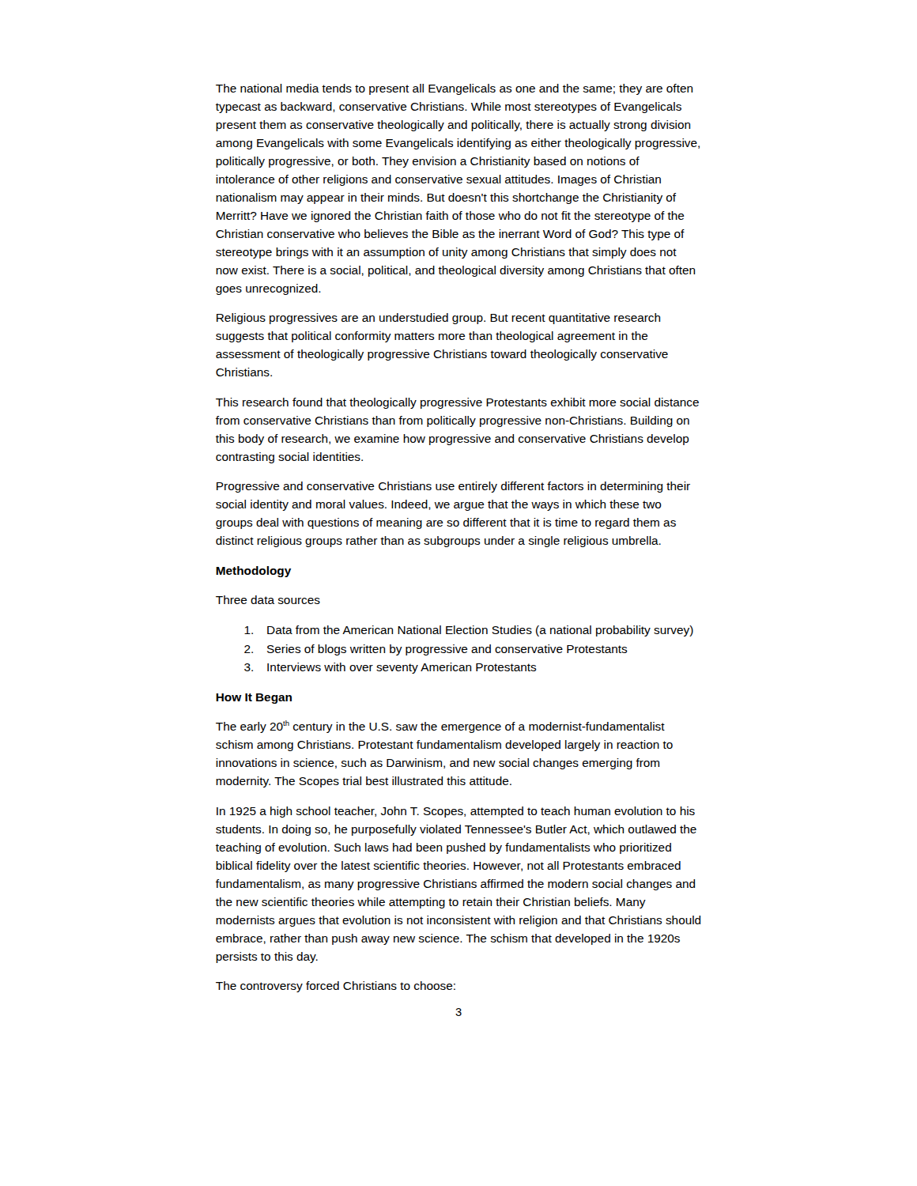The national media tends to present all Evangelicals as one and the same; they are often typecast as backward, conservative Christians. While most stereotypes of Evangelicals present them as conservative theologically and politically, there is actually strong division among Evangelicals with some Evangelicals identifying as either theologically progressive, politically progressive, or both. They envision a Christianity based on notions of intolerance of other religions and conservative sexual attitudes. Images of Christian nationalism may appear in their minds. But doesn't this shortchange the Christianity of Merritt? Have we ignored the Christian faith of those who do not fit the stereotype of the Christian conservative who believes the Bible as the inerrant Word of God? This type of stereotype brings with it an assumption of unity among Christians that simply does not now exist. There is a social, political, and theological diversity among Christians that often goes unrecognized.
Religious progressives are an understudied group. But recent quantitative research suggests that political conformity matters more than theological agreement in the assessment of theologically progressive Christians toward theologically conservative Christians.
This research found that theologically progressive Protestants exhibit more social distance from conservative Christians than from politically progressive non-Christians. Building on this body of research, we examine how progressive and conservative Christians develop contrasting social identities.
Progressive and conservative Christians use entirely different factors in determining their social identity and moral values. Indeed, we argue that the ways in which these two groups deal with questions of meaning are so different that it is time to regard them as distinct religious groups rather than as subgroups under a single religious umbrella.
Methodology
Three data sources
Data from the American National Election Studies (a national probability survey)
Series of blogs written by progressive and conservative Protestants
Interviews with over seventy American Protestants
How It Began
The early 20th century in the U.S. saw the emergence of a modernist-fundamentalist schism among Christians. Protestant fundamentalism developed largely in reaction to innovations in science, such as Darwinism, and new social changes emerging from modernity. The Scopes trial best illustrated this attitude.
In 1925 a high school teacher, John T. Scopes, attempted to teach human evolution to his students. In doing so, he purposefully violated Tennessee's Butler Act, which outlawed the teaching of evolution. Such laws had been pushed by fundamentalists who prioritized biblical fidelity over the latest scientific theories. However, not all Protestants embraced fundamentalism, as many progressive Christians affirmed the modern social changes and the new scientific theories while attempting to retain their Christian beliefs. Many modernists argues that evolution is not inconsistent with religion and that Christians should embrace, rather than push away new science. The schism that developed in the 1920s persists to this day.
The controversy forced Christians to choose:
3